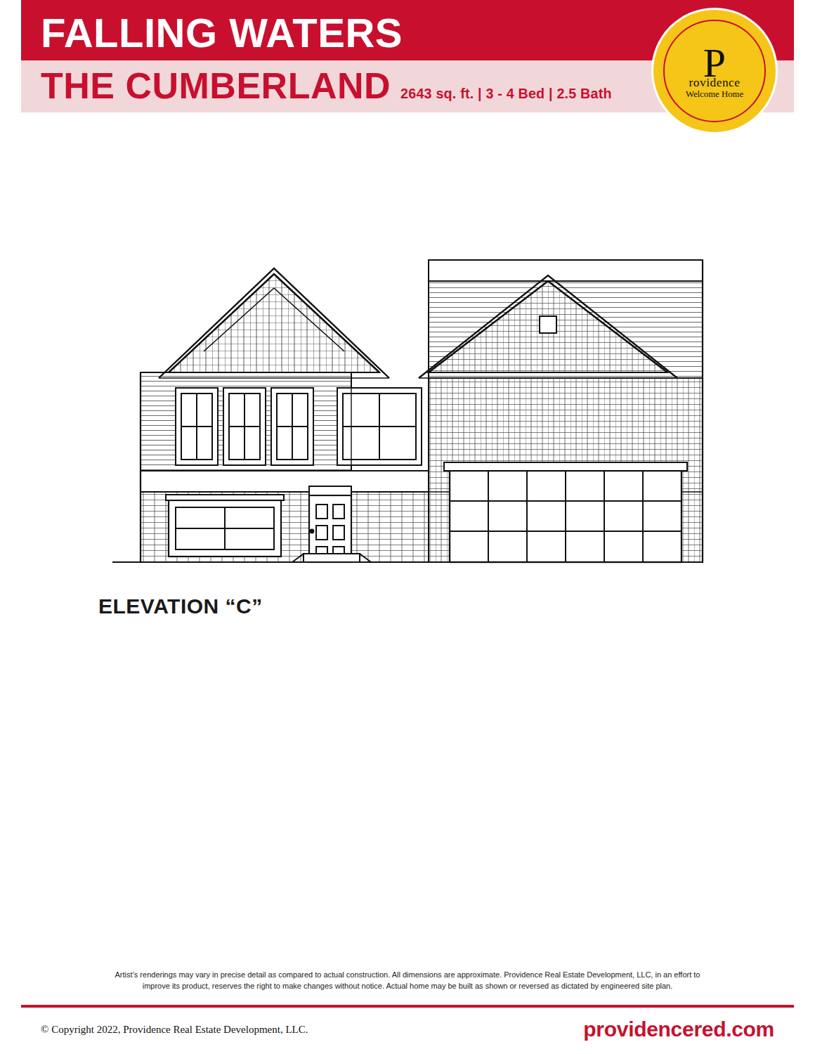Falling Waters
The Cumberland
2643 sq. ft. | 3 - 4 Bed | 2.5 Bath
P rovidence Welcome Home
Elevation “C”
Artist’s renderings may vary in precise detail as compared to actual construction. All dimensions are approximate. Providence Real Estate Development, LLC, in an effort to improve its product, reserves the right to make changes without notice. Actual home may be built as shown or reversed as dictated by engineered site plan.
© Copyright 2022, Providence Real Estate Development, LLC. providencered.com